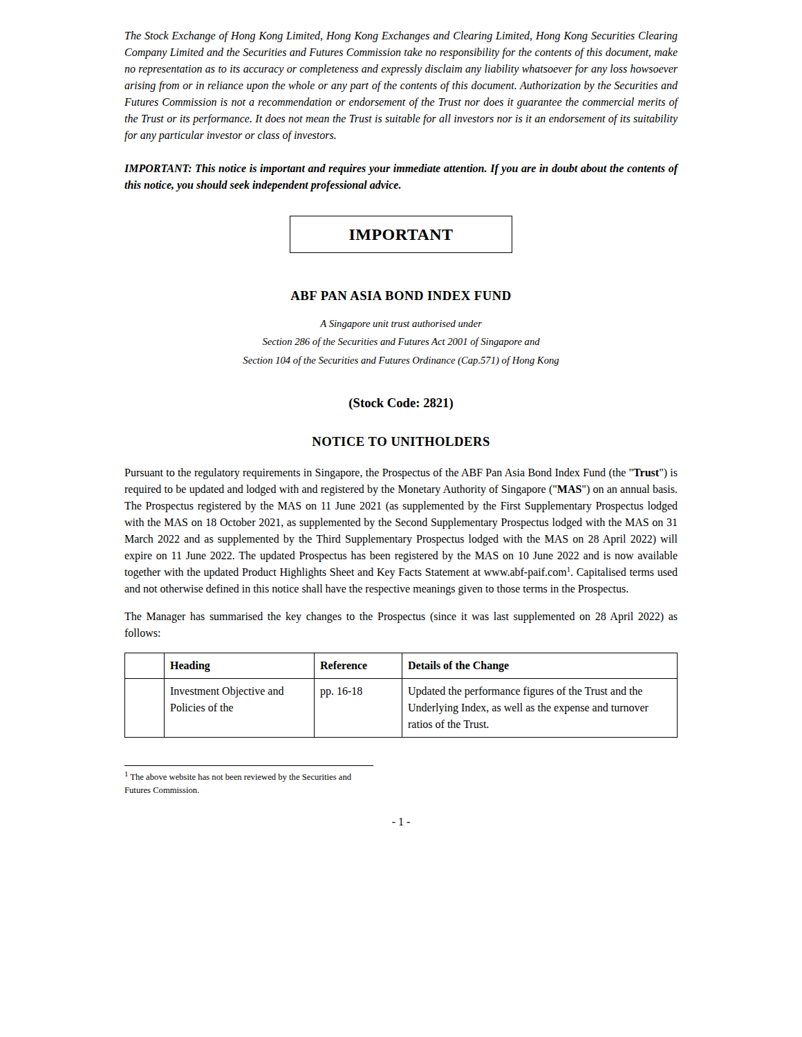The Stock Exchange of Hong Kong Limited, Hong Kong Exchanges and Clearing Limited, Hong Kong Securities Clearing Company Limited and the Securities and Futures Commission take no responsibility for the contents of this document, make no representation as to its accuracy or completeness and expressly disclaim any liability whatsoever for any loss howsoever arising from or in reliance upon the whole or any part of the contents of this document. Authorization by the Securities and Futures Commission is not a recommendation or endorsement of the Trust nor does it guarantee the commercial merits of the Trust or its performance. It does not mean the Trust is suitable for all investors nor is it an endorsement of its suitability for any particular investor or class of investors.
IMPORTANT: This notice is important and requires your immediate attention. If you are in doubt about the contents of this notice, you should seek independent professional advice.
IMPORTANT
ABF PAN ASIA BOND INDEX FUND
A Singapore unit trust authorised under
Section 286 of the Securities and Futures Act 2001 of Singapore and
Section 104 of the Securities and Futures Ordinance (Cap.571) of Hong Kong
(Stock Code: 2821)
NOTICE TO UNITHOLDERS
Pursuant to the regulatory requirements in Singapore, the Prospectus of the ABF Pan Asia Bond Index Fund (the "Trust") is required to be updated and lodged with and registered by the Monetary Authority of Singapore ("MAS") on an annual basis. The Prospectus registered by the MAS on 11 June 2021 (as supplemented by the First Supplementary Prospectus lodged with the MAS on 18 October 2021, as supplemented by the Second Supplementary Prospectus lodged with the MAS on 31 March 2022 and as supplemented by the Third Supplementary Prospectus lodged with the MAS on 28 April 2022) will expire on 11 June 2022. The updated Prospectus has been registered by the MAS on 10 June 2022 and is now available together with the updated Product Highlights Sheet and Key Facts Statement at www.abf-paif.com1. Capitalised terms used and not otherwise defined in this notice shall have the respective meanings given to those terms in the Prospectus.
The Manager has summarised the key changes to the Prospectus (since it was last supplemented on 28 April 2022) as follows:
| | Heading | Reference | Details of the Change |
| --- | --- | --- | --- |
| | Investment Objective and Policies of the | pp. 16-18 | Updated the performance figures of the Trust and the Underlying Index, as well as the expense and turnover ratios of the Trust. |
1 The above website has not been reviewed by the Securities and Futures Commission.
- 1 -